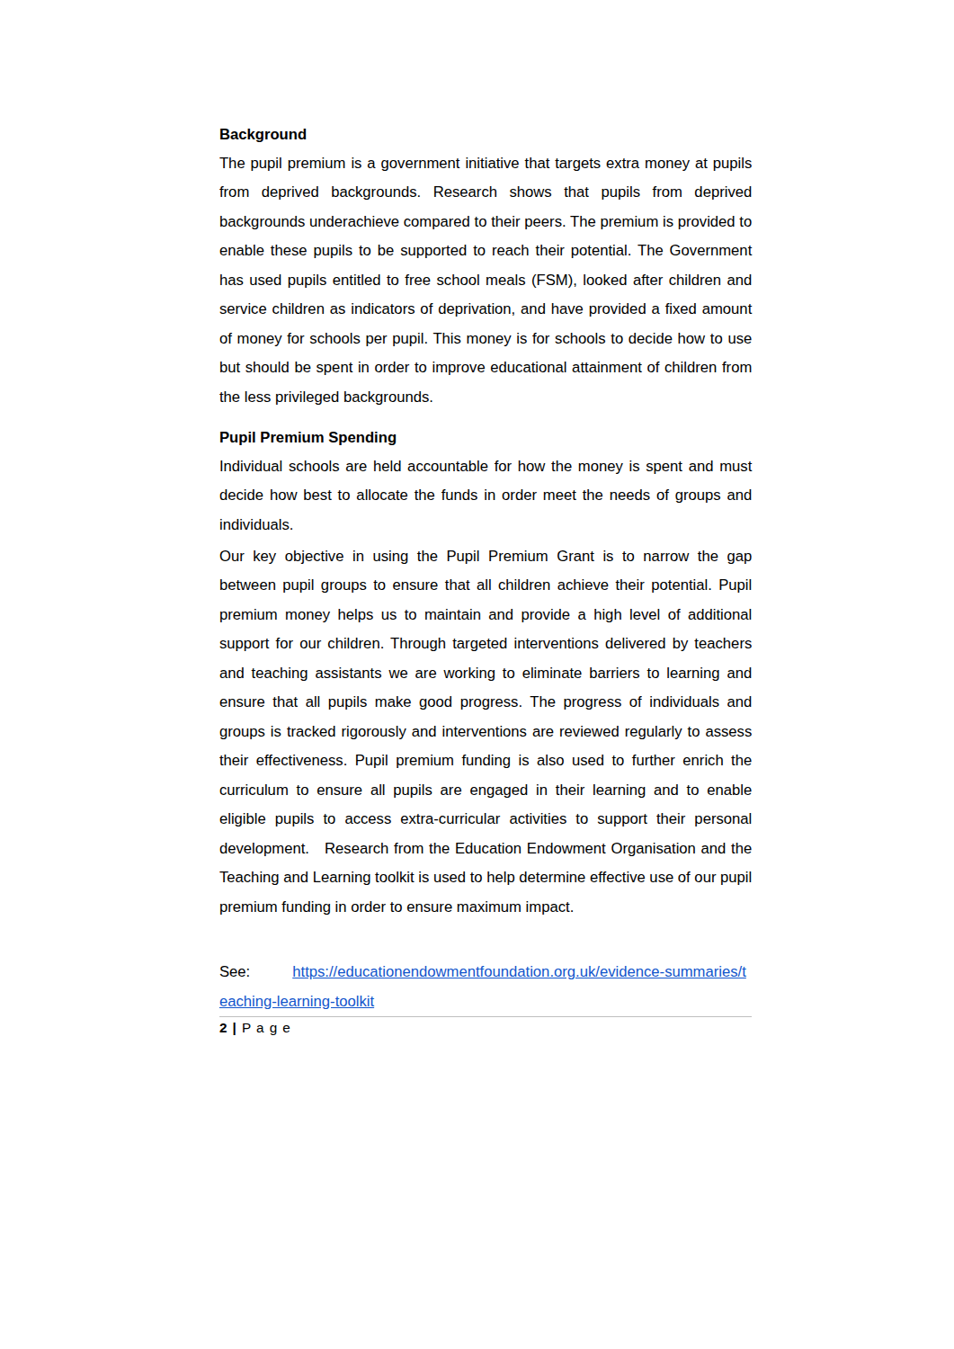Background
The pupil premium is a government initiative that targets extra money at pupils from deprived backgrounds. Research shows that pupils from deprived backgrounds underachieve compared to their peers. The premium is provided to enable these pupils to be supported to reach their potential. The Government has used pupils entitled to free school meals (FSM), looked after children and service children as indicators of deprivation, and have provided a fixed amount of money for schools per pupil. This money is for schools to decide how to use but should be spent in order to improve educational attainment of children from the less privileged backgrounds.
Pupil Premium Spending
Individual schools are held accountable for how the money is spent and must decide how best to allocate the funds in order meet the needs of groups and individuals.
Our key objective in using the Pupil Premium Grant is to narrow the gap between pupil groups to ensure that all children achieve their potential. Pupil premium money helps us to maintain and provide a high level of additional support for our children. Through targeted interventions delivered by teachers and teaching assistants we are working to eliminate barriers to learning and ensure that all pupils make good progress. The progress of individuals and groups is tracked rigorously and interventions are reviewed regularly to assess their effectiveness. Pupil premium funding is also used to further enrich the curriculum to ensure all pupils are engaged in their learning and to enable eligible pupils to access extra-curricular activities to support their personal development. Research from the Education Endowment Organisation and the Teaching and Learning toolkit is used to help determine effective use of our pupil premium funding in order to ensure maximum impact.
See: https://educationendowmentfoundation.org.uk/evidence-summaries/teaching-learning-toolkit
2 | P a g e